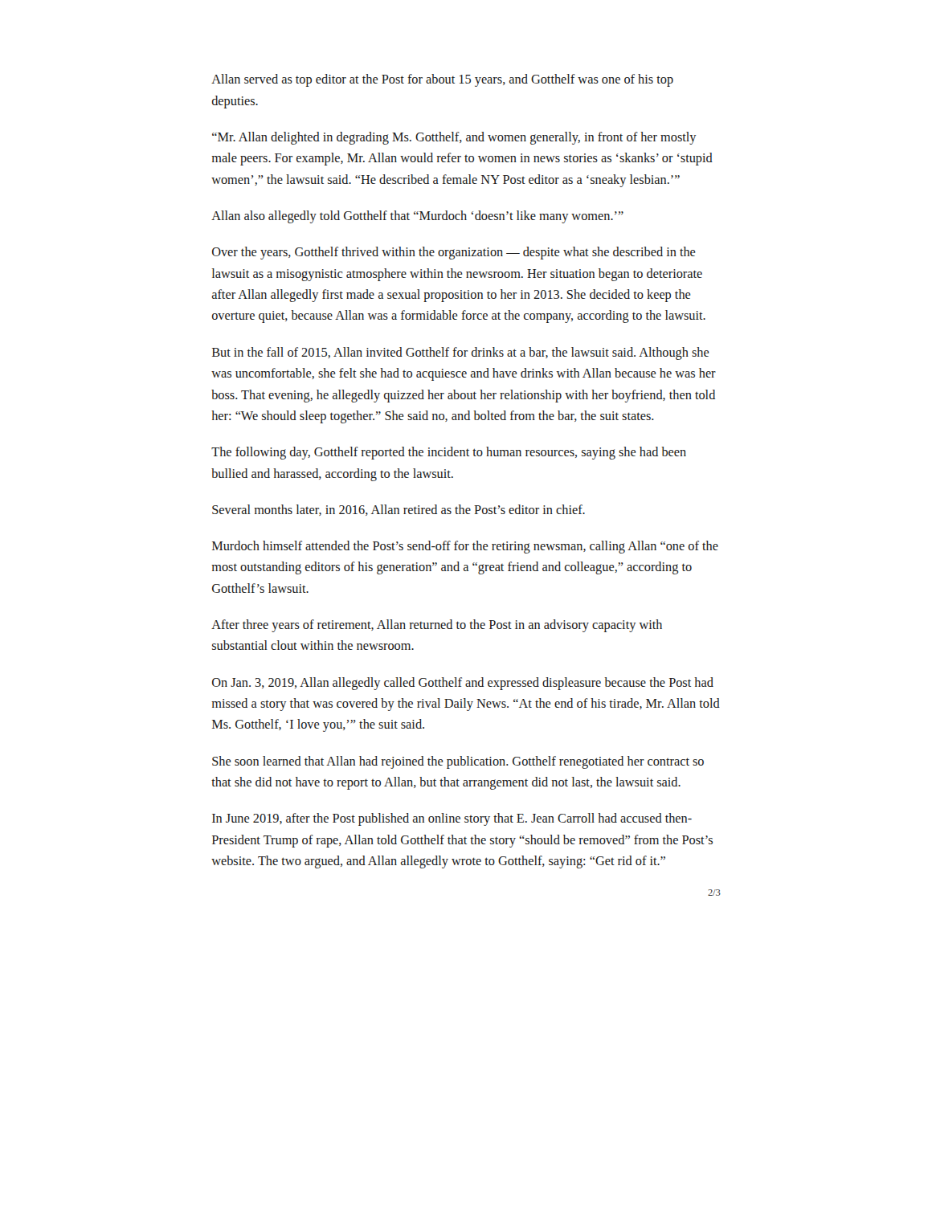Allan served as top editor at the Post for about 15 years, and Gotthelf was one of his top deputies.
“Mr. Allan delighted in degrading Ms. Gotthelf, and women generally, in front of her mostly male peers. For example, Mr. Allan would refer to women in news stories as ‘skanks’ or ‘stupid women’,” the lawsuit said. “He described a female NY Post editor as a ‘sneaky lesbian.’”
Allan also allegedly told Gotthelf that “Murdoch ‘doesn’t like many women.’”
Over the years, Gotthelf thrived within the organization — despite what she described in the lawsuit as a misogynistic atmosphere within the newsroom. Her situation began to deteriorate after Allan allegedly first made a sexual proposition to her in 2013. She decided to keep the overture quiet, because Allan was a formidable force at the company, according to the lawsuit.
But in the fall of 2015, Allan invited Gotthelf for drinks at a bar, the lawsuit said. Although she was uncomfortable, she felt she had to acquiesce and have drinks with Allan because he was her boss. That evening, he allegedly quizzed her about her relationship with her boyfriend, then told her: “We should sleep together.” She said no, and bolted from the bar, the suit states.
The following day, Gotthelf reported the incident to human resources, saying she had been bullied and harassed, according to the lawsuit.
Several months later, in 2016, Allan retired as the Post’s editor in chief.
Murdoch himself attended the Post’s send-off for the retiring newsman, calling Allan “one of the most outstanding editors of his generation” and a “great friend and colleague,” according to Gotthelf’s lawsuit.
After three years of retirement, Allan returned to the Post in an advisory capacity with substantial clout within the newsroom.
On Jan. 3, 2019, Allan allegedly called Gotthelf and expressed displeasure because the Post had missed a story that was covered by the rival Daily News. “At the end of his tirade, Mr. Allan told Ms. Gotthelf, ‘I love you,’” the suit said.
She soon learned that Allan had rejoined the publication. Gotthelf renegotiated her contract so that she did not have to report to Allan, but that arrangement did not last, the lawsuit said.
In June 2019, after the Post published an online story that E. Jean Carroll had accused then-President Trump of rape, Allan told Gotthelf that the story “should be removed” from the Post’s website. The two argued, and Allan allegedly wrote to Gotthelf, saying: “Get rid of it.”
2/3